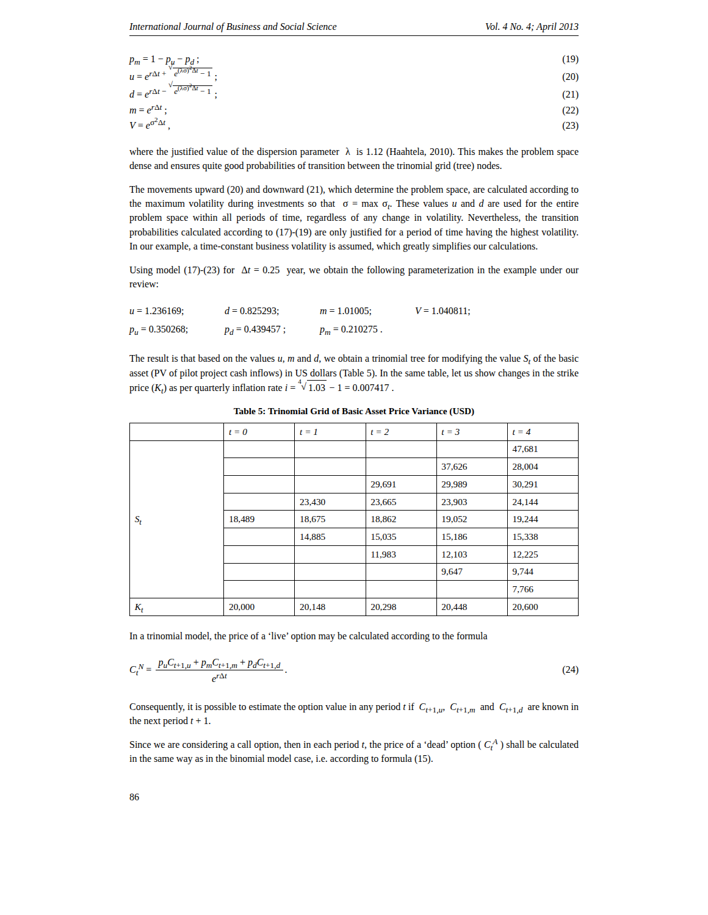International Journal of Business and Social Science
Vol. 4 No. 4; April 2013
pm = 1 − pu − pd ;
(19)
u = er Δt + e(λσ)2Δt − 1 ;
(20)
d = er Δt − e(λσ)2Δt − 1 ;
(21)
m = er Δt ;
(22)
V = eσ2Δt ,
(23)
where the justified value of the dispersion parameter λ is 1.12 (Haahtela, 2010). This makes the problem space dense and ensures quite good probabilities of transition between the trinomial grid (tree) nodes.
The movements upward (20) and downward (21), which determine the problem space, are calculated according to the maximum volatility during investments so that σ = max σt. These values u and d are used for the entire problem space within all periods of time, regardless of any change in volatility. Nevertheless, the transition probabilities calculated according to (17)-(19) are only justified for a period of time having the highest volatility. In our example, a time-constant business volatility is assumed, which greatly simplifies our calculations.
Using model (17)-(23) for Δt = 0.25 year, we obtain the following parameterization in the example under our review:
u = 1.236169; d = 0.825293; m = 1.01005; V = 1.040811;
pu = 0.350268; pd = 0.439457 ; pm = 0.210275 .
The result is that based on the values u, m and d, we obtain a trinomial tree for modifying the value St of the basic asset (PV of pilot project cash inflows) in US dollars (Table 5). In the same table, let us show changes in the strike price (Kt) as per quarterly inflation rate i = 41.03 − 1 = 0.007417 .
Table 5: Trinomial Grid of Basic Asset Price Variance (USD)
| | t = 0 | t = 1 | t = 2 | t = 3 | t = 4 |
| --- | --- | --- | --- | --- | --- |
| S t | | | | | 47,681 |
| | | | 37,626 | 28,004 |
| | | 29,691 | 29,989 | 30,291 |
| | 23,430 | 23,665 | 23,903 | 24,144 |
| 18,489 | 18,675 | 18,862 | 19,052 | 19,244 |
| | 14,885 | 15,035 | 15,186 | 15,338 |
| | | 11,983 | 12,103 | 12,225 |
| | | | 9,647 | 9,744 |
| | | | | 7,766 |
| K t | 20,000 | 20,148 | 20,298 | 20,448 | 20,600 |
In a trinomial model, the price of a ‘live’ option may be calculated according to the formula
CtN = puCt+1,u + pmCt+1,m + pdCt+1,d er Δt .
(24)
Consequently, it is possible to estimate the option value in any period t if Ct+1,u, Ct+1,m and Ct+1,d are known in the next period t + 1.
Since we are considering a call option, then in each period t, the price of a ‘dead’ option ( CtA ) shall be calculated in the same way as in the binomial model case, i.e. according to formula (15).
86